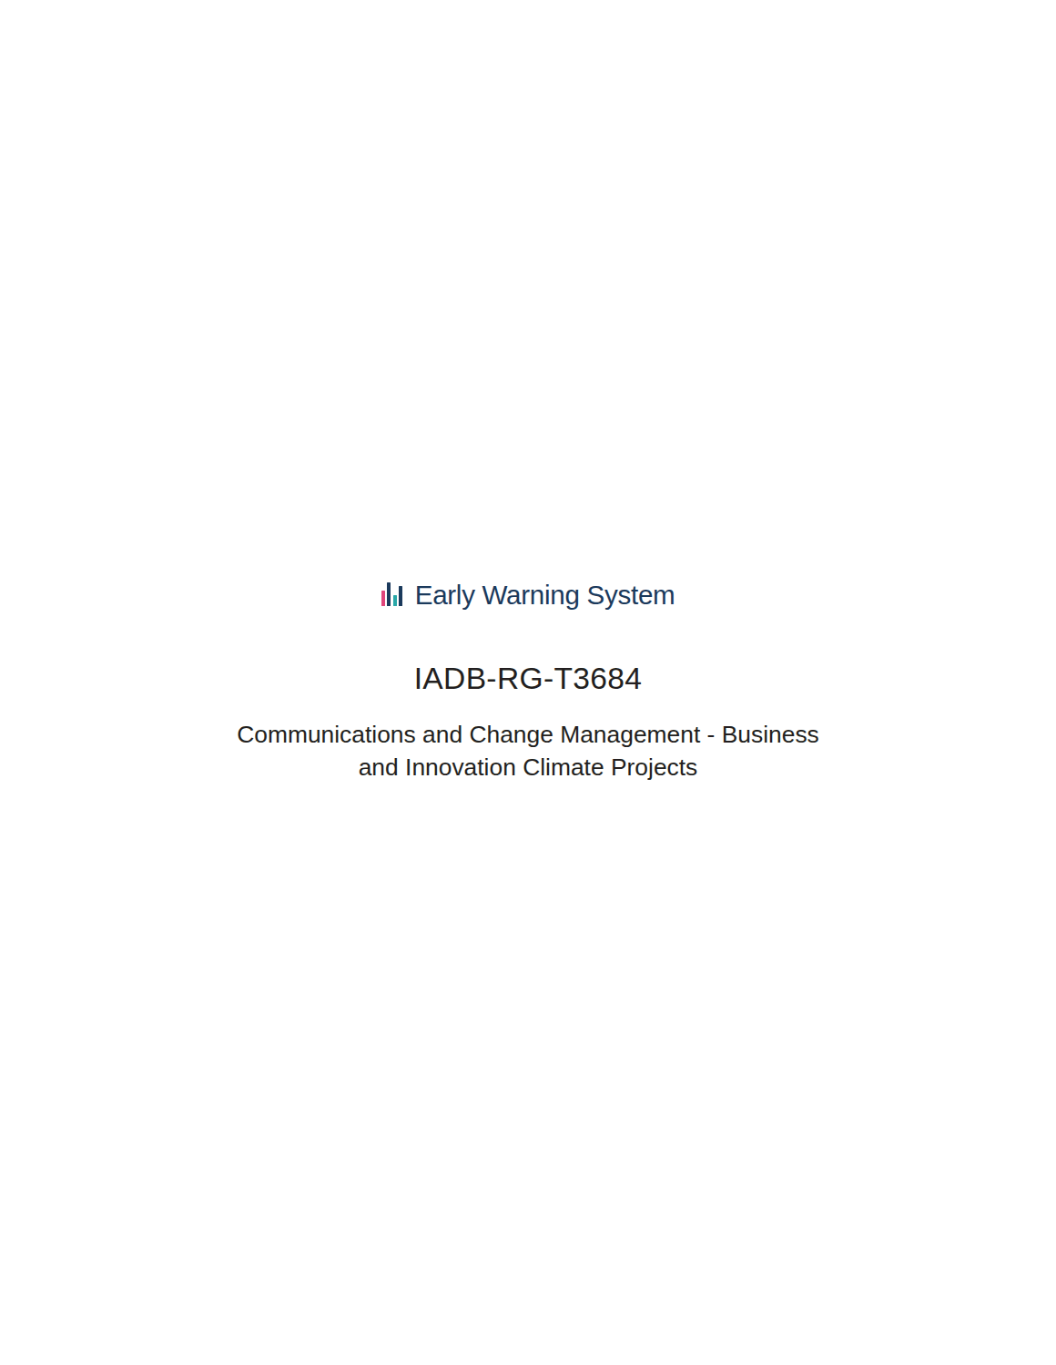Early Warning System
IADB-RG-T3684
Communications and Change Management - Business and Innovation Climate Projects